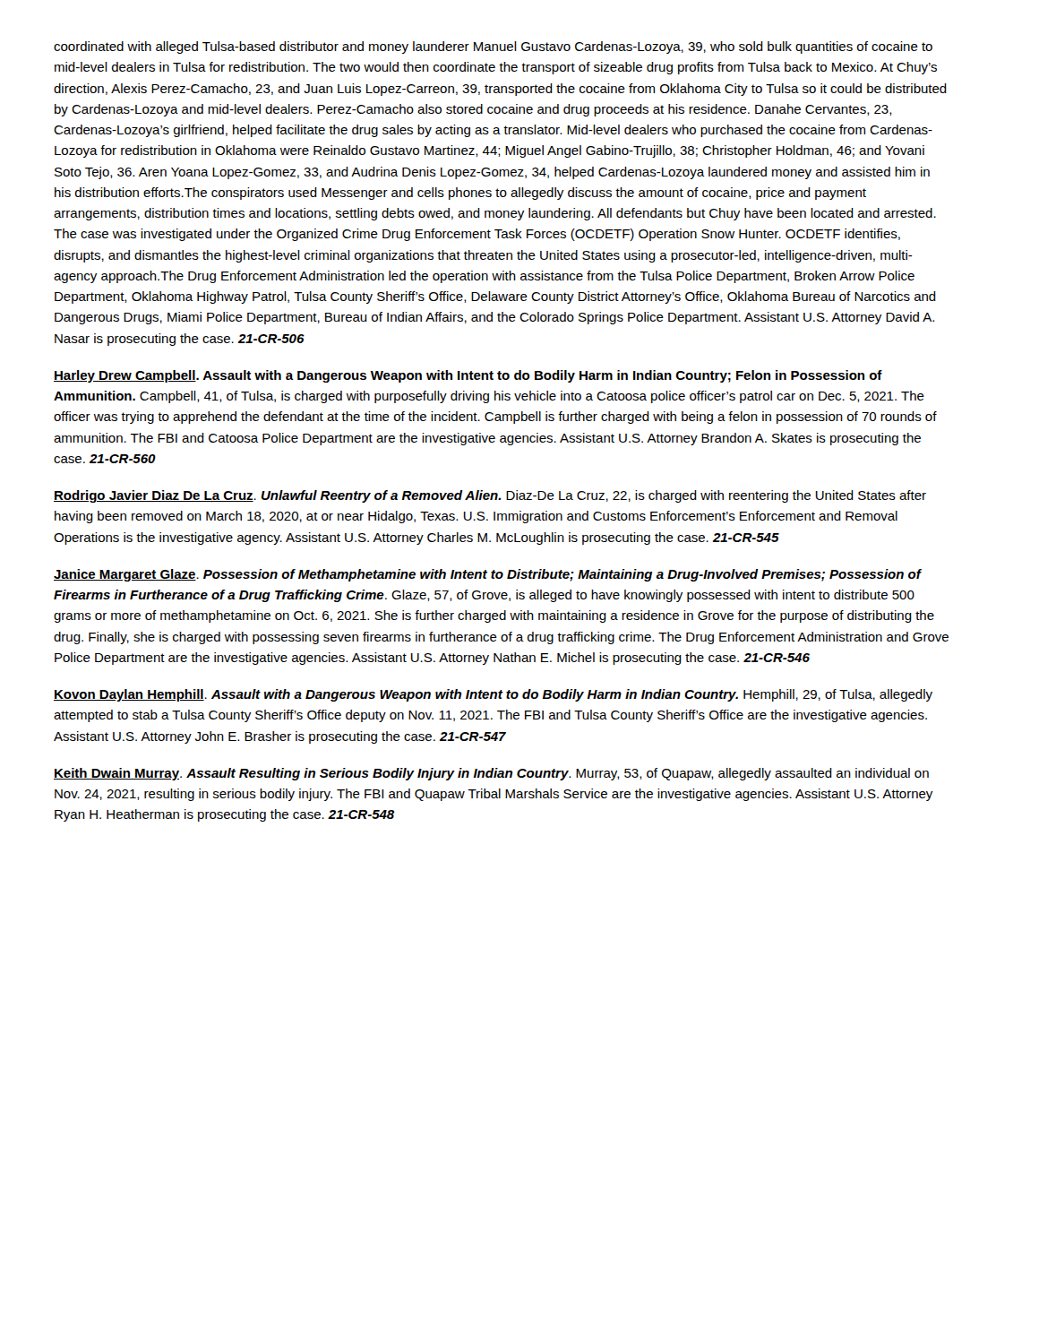coordinated with alleged Tulsa-based distributor and money launderer Manuel Gustavo Cardenas-Lozoya, 39, who sold bulk quantities of cocaine to mid-level dealers in Tulsa for redistribution. The two would then coordinate the transport of sizeable drug profits from Tulsa back to Mexico. At Chuy’s direction, Alexis Perez-Camacho, 23, and Juan Luis Lopez-Carreon, 39, transported the cocaine from Oklahoma City to Tulsa so it could be distributed by Cardenas-Lozoya and mid-level dealers. Perez-Camacho also stored cocaine and drug proceeds at his residence. Danahe Cervantes, 23, Cardenas-Lozoya’s girlfriend, helped facilitate the drug sales by acting as a translator. Mid-level dealers who purchased the cocaine from Cardenas-Lozoya for redistribution in Oklahoma were Reinaldo Gustavo Martinez, 44; Miguel Angel Gabino-Trujillo, 38; Christopher Holdman, 46; and Yovani Soto Tejo, 36. Aren Yoana Lopez-Gomez, 33, and Audrina Denis Lopez-Gomez, 34, helped Cardenas-Lozoya laundered money and assisted him in his distribution efforts.The conspirators used Messenger and cells phones to allegedly discuss the amount of cocaine, price and payment arrangements, distribution times and locations, settling debts owed, and money laundering. All defendants but Chuy have been located and arrested. The case was investigated under the Organized Crime Drug Enforcement Task Forces (OCDETF) Operation Snow Hunter. OCDETF identifies, disrupts, and dismantles the highest-level criminal organizations that threaten the United States using a prosecutor-led, intelligence-driven, multi-agency approach.The Drug Enforcement Administration led the operation with assistance from the Tulsa Police Department, Broken Arrow Police Department, Oklahoma Highway Patrol, Tulsa County Sheriff’s Office, Delaware County District Attorney’s Office, Oklahoma Bureau of Narcotics and Dangerous Drugs, Miami Police Department, Bureau of Indian Affairs, and the Colorado Springs Police Department. Assistant U.S. Attorney David A. Nasar is prosecuting the case. 21-CR-506
Harley Drew Campbell. Assault with a Dangerous Weapon with Intent to do Bodily Harm in Indian Country; Felon in Possession of Ammunition. Campbell, 41, of Tulsa, is charged with purposefully driving his vehicle into a Catoosa police officer’s patrol car on Dec. 5, 2021. The officer was trying to apprehend the defendant at the time of the incident. Campbell is further charged with being a felon in possession of 70 rounds of ammunition. The FBI and Catoosa Police Department are the investigative agencies. Assistant U.S. Attorney Brandon A. Skates is prosecuting the case. 21-CR-560
Rodrigo Javier Diaz De La Cruz. Unlawful Reentry of a Removed Alien. Diaz-De La Cruz, 22, is charged with reentering the United States after having been removed on March 18, 2020, at or near Hidalgo, Texas. U.S. Immigration and Customs Enforcement’s Enforcement and Removal Operations is the investigative agency. Assistant U.S. Attorney Charles M. McLoughlin is prosecuting the case. 21-CR-545
Janice Margaret Glaze. Possession of Methamphetamine with Intent to Distribute; Maintaining a Drug-Involved Premises; Possession of Firearms in Furtherance of a Drug Trafficking Crime. Glaze, 57, of Grove, is alleged to have knowingly possessed with intent to distribute 500 grams or more of methamphetamine on Oct. 6, 2021. She is further charged with maintaining a residence in Grove for the purpose of distributing the drug. Finally, she is charged with possessing seven firearms in furtherance of a drug trafficking crime. The Drug Enforcement Administration and Grove Police Department are the investigative agencies. Assistant U.S. Attorney Nathan E. Michel is prosecuting the case. 21-CR-546
Kovon Daylan Hemphill. Assault with a Dangerous Weapon with Intent to do Bodily Harm in Indian Country. Hemphill, 29, of Tulsa, allegedly attempted to stab a Tulsa County Sheriff’s Office deputy on Nov. 11, 2021. The FBI and Tulsa County Sheriff’s Office are the investigative agencies. Assistant U.S. Attorney John E. Brasher is prosecuting the case. 21-CR-547
Keith Dwain Murray. Assault Resulting in Serious Bodily Injury in Indian Country. Murray, 53, of Quapaw, allegedly assaulted an individual on Nov. 24, 2021, resulting in serious bodily injury. The FBI and Quapaw Tribal Marshals Service are the investigative agencies. Assistant U.S. Attorney Ryan H. Heatherman is prosecuting the case. 21-CR-548